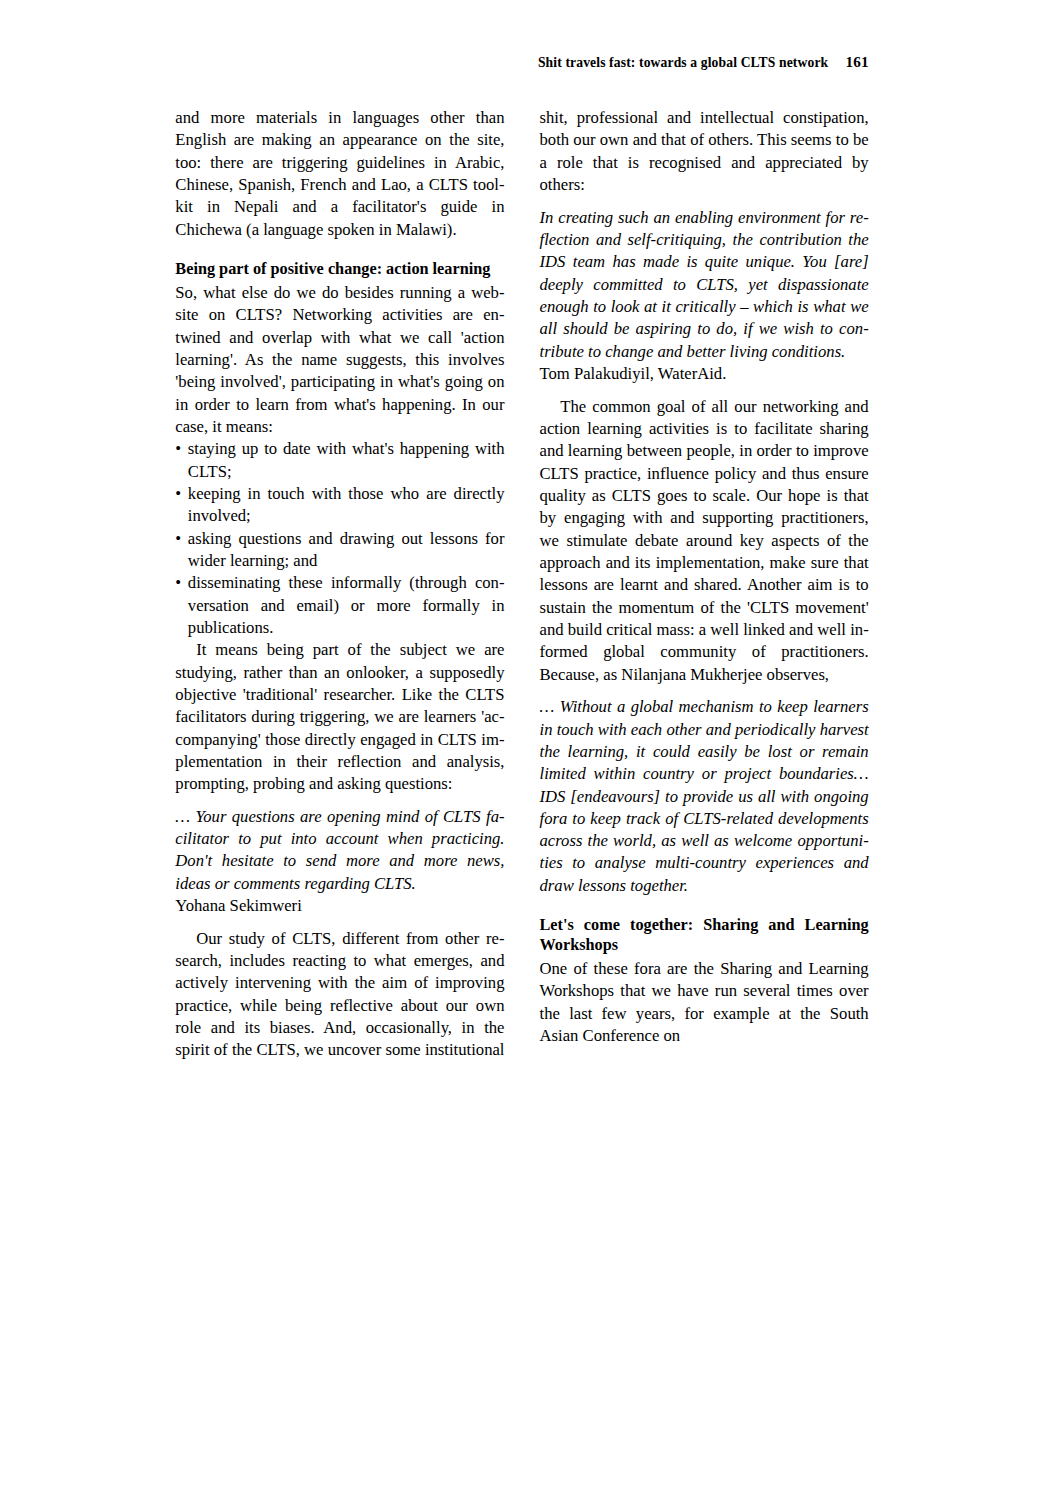Shit travels fast: towards a global CLTS network 161
and more materials in languages other than English are making an appearance on the site, too: there are triggering guidelines in Arabic, Chinese, Spanish, French and Lao, a CLTS toolkit in Nepali and a facilitator's guide in Chichewa (a language spoken in Malawi).
Being part of positive change: action learning
So, what else do we do besides running a website on CLTS? Networking activities are entwined and overlap with what we call 'action learning'. As the name suggests, this involves 'being involved', participating in what's going on in order to learn from what's happening. In our case, it means:
staying up to date with what's happening with CLTS;
keeping in touch with those who are directly involved;
asking questions and drawing out lessons for wider learning; and
disseminating these informally (through conversation and email) or more formally in publications.
It means being part of the subject we are studying, rather than an onlooker, a supposedly objective 'traditional' researcher. Like the CLTS facilitators during triggering, we are learners 'accompanying' those directly engaged in CLTS implementation in their reflection and analysis, prompting, probing and asking questions:
… Your questions are opening mind of CLTS facilitator to put into account when practicing. Don't hesitate to send more and more news, ideas or comments regarding CLTS.
Yohana Sekimweri
Our study of CLTS, different from other research, includes reacting to what emerges, and actively intervening with the aim of improving practice, while being reflective about our own role and its biases. And, occasionally, in the spirit of the CLTS, we uncover some institutional shit, professional and intellectual constipation, both our own and that of others. This seems to be a role that is recognised and appreciated by others:
In creating such an enabling environment for reflection and self-critiquing, the contribution the IDS team has made is quite unique. You [are] deeply committed to CLTS, yet dispassionate enough to look at it critically – which is what we all should be aspiring to do, if we wish to contribute to change and better living conditions.
Tom Palakudiyil, WaterAid.
The common goal of all our networking and action learning activities is to facilitate sharing and learning between people, in order to improve CLTS practice, influence policy and thus ensure quality as CLTS goes to scale. Our hope is that by engaging with and supporting practitioners, we stimulate debate around key aspects of the approach and its implementation, make sure that lessons are learnt and shared. Another aim is to sustain the momentum of the 'CLTS movement' and build critical mass: a well linked and well informed global community of practitioners. Because, as Nilanjana Mukherjee observes,
… Without a global mechanism to keep learners in touch with each other and periodically harvest the learning, it could easily be lost or remain limited within country or project boundaries… IDS [endeavours] to provide us all with ongoing fora to keep track of CLTS-related developments across the world, as well as welcome opportunities to analyse multi-country experiences and draw lessons together.
Let's come together: Sharing and Learning Workshops
One of these fora are the Sharing and Learning Workshops that we have run several times over the last few years, for example at the South Asian Conference on